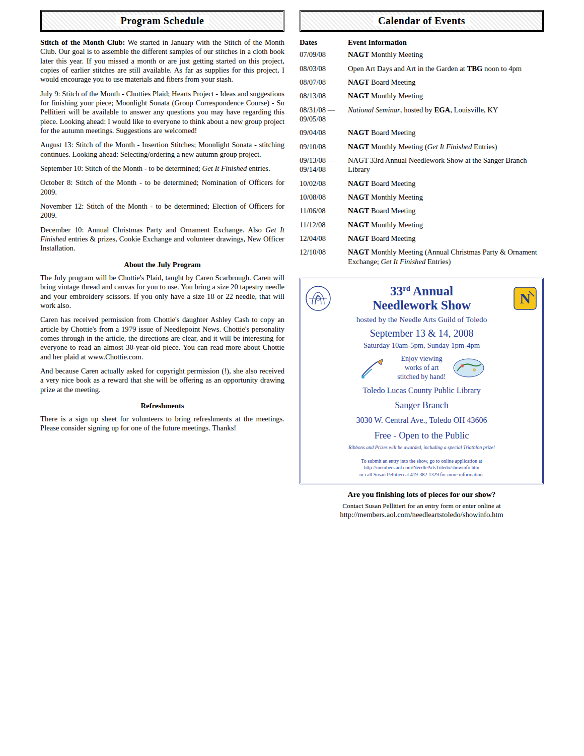Program Schedule
Stitch of the Month Club: We started in January with the Stitch of the Month Club. Our goal is to assemble the different samples of our stitches in a cloth book later this year. If you missed a month or are just getting started on this project, copies of earlier stitches are still available. As far as supplies for this project, I would encourage you to use materials and fibers from your stash.
July 9: Stitch of the Month - Chotties Plaid; Hearts Project - Ideas and suggestions for finishing your piece; Moonlight Sonata (Group Correspondence Course) - Su Pellitieri will be available to answer any questions you may have regarding this piece. Looking ahead: I would like to everyone to think about a new group project for the autumn meetings. Suggestions are welcomed!
August 13: Stitch of the Month - Insertion Stitches; Moonlight Sonata - stitching continues. Looking ahead: Selecting/ordering a new autumn group project.
September 10: Stitch of the Month - to be determined; Get It Finished entries.
October 8: Stitch of the Month - to be determined; Nomination of Officers for 2009.
November 12: Stitch of the Month - to be determined; Election of Officers for 2009.
December 10: Annual Christmas Party and Ornament Exchange. Also Get It Finished entries & prizes, Cookie Exchange and volunteer drawings, New Officer Installation.
About the July Program
The July program will be Chottie's Plaid, taught by Caren Scarbrough. Caren will bring vintage thread and canvas for you to use. You bring a size 20 tapestry needle and your embroidery scissors. If you only have a size 18 or 22 needle, that will work also.
Caren has received permission from Chottie's daughter Ashley Cash to copy an article by Chottie's from a 1979 issue of Needlepoint News. Chottie's personality comes through in the article, the directions are clear, and it will be interesting for everyone to read an almost 30-year-old piece. You can read more about Chottie and her plaid at www.Chottie.com.
And because Caren actually asked for copyright permission (!), she also received a very nice book as a reward that she will be offering as an opportunity drawing prize at the meeting.
Refreshments
There is a sign up sheet for volunteers to bring refreshments at the meetings. Please consider signing up for one of the future meetings. Thanks!
Calendar of Events
| Dates | Event Information |
| --- | --- |
| 07/09/08 | NAGT Monthly Meeting |
| 08/03/08 | Open Art Days and Art in the Garden at TBG noon to 4pm |
| 08/07/08 | NAGT Board Meeting |
| 08/13/08 | NAGT Monthly Meeting |
| 08/31/08 — 09/05/08 | National Seminar , hosted by EGA , Louisville, KY |
| 09/04/08 | NAGT Board Meeting |
| 09/10/08 | NAGT Monthly Meeting ( Get It Finished Entries) |
| 09/13/08 — 09/14/08 | NAGT 33rd Annual Needlework Show at the Sanger Branch Library |
| 10/02/08 | NAGT Board Meeting |
| 10/08/08 | NAGT Monthly Meeting |
| 11/06/08 | NAGT Board Meeting |
| 11/12/08 | NAGT Monthly Meeting |
| 12/04/08 | NAGT Board Meeting |
| 12/10/08 | NAGT Monthly Meeting (Annual Christmas Party & Ornament Exchange; Get It Finished Entries) |
33rd Annual
Needlework Show
N
hosted by the Needle Arts Guild of Toledo
September 13 & 14, 2008
Saturday 10am-5pm, Sunday 1pm-4pm
Enjoy viewing
works of art
stitched by hand!
Toledo Lucas County Public Library
Sanger Branch
3030 W. Central Ave., Toledo OH 43606
Free - Open to the Public
Ribbons and Prizes will be awarded, including a special Triathlon prize!
To submit an entry into the show, go to online application at
http://members.aol.com/NeedleArtsToledo/showinfo.htm
or call Susan Pellitieri at 419-382-1329 for more information.
Are you finishing lots of pieces for our show?
Contact Susan Pellitieri for an entry form or enter online at
http://members.aol.com/needleartstoledo/showinfo.htm